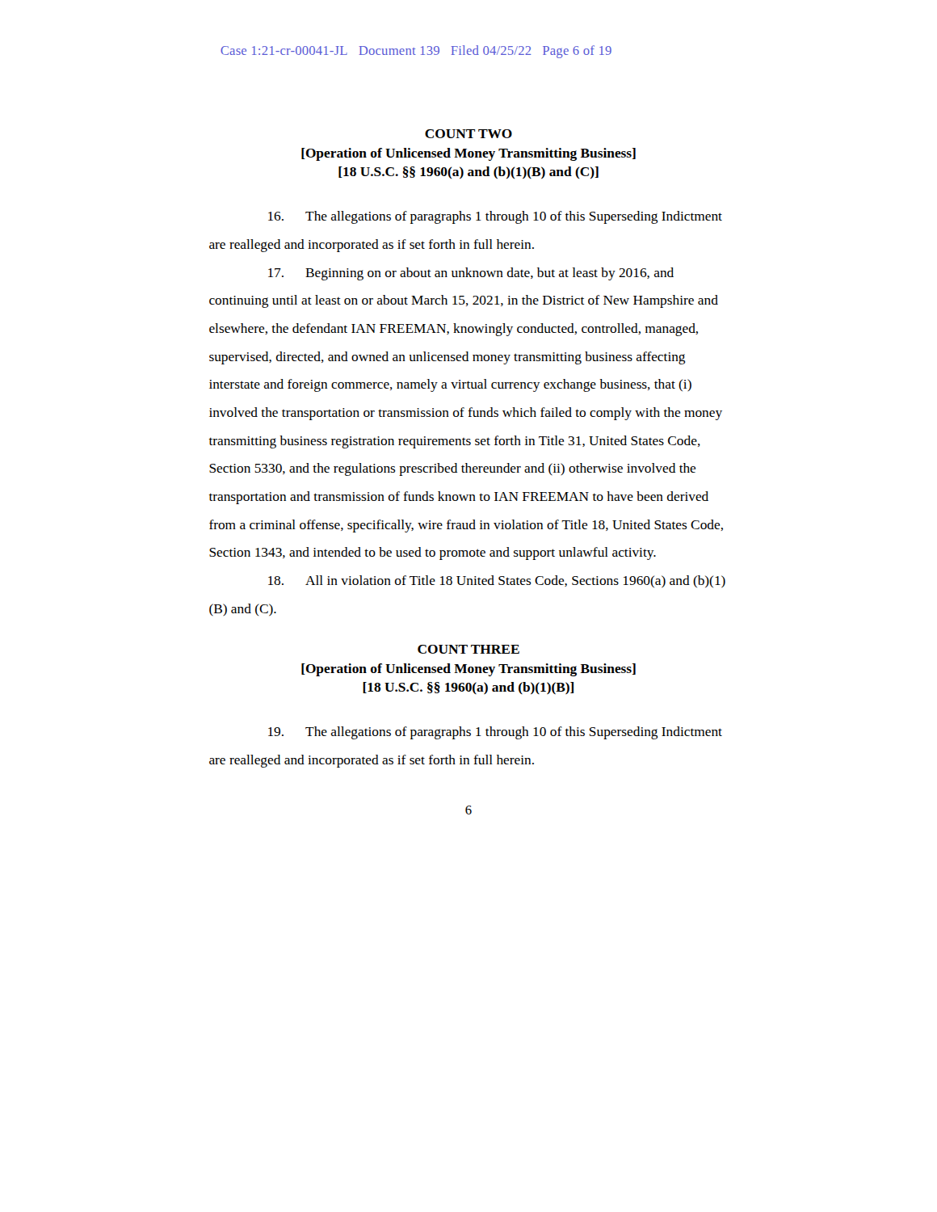Case 1:21-cr-00041-JL Document 139 Filed 04/25/22 Page 6 of 19
COUNT TWO [Operation of Unlicensed Money Transmitting Business] [18 U.S.C. §§ 1960(a) and (b)(1)(B) and (C)]
16. The allegations of paragraphs 1 through 10 of this Superseding Indictment are realleged and incorporated as if set forth in full herein.
17. Beginning on or about an unknown date, but at least by 2016, and continuing until at least on or about March 15, 2021, in the District of New Hampshire and elsewhere, the defendant IAN FREEMAN, knowingly conducted, controlled, managed, supervised, directed, and owned an unlicensed money transmitting business affecting interstate and foreign commerce, namely a virtual currency exchange business, that (i) involved the transportation or transmission of funds which failed to comply with the money transmitting business registration requirements set forth in Title 31, United States Code, Section 5330, and the regulations prescribed thereunder and (ii) otherwise involved the transportation and transmission of funds known to IAN FREEMAN to have been derived from a criminal offense, specifically, wire fraud in violation of Title 18, United States Code, Section 1343, and intended to be used to promote and support unlawful activity.
18. All in violation of Title 18 United States Code, Sections 1960(a) and (b)(1)(B) and (C).
COUNT THREE [Operation of Unlicensed Money Transmitting Business] [18 U.S.C. §§ 1960(a) and (b)(1)(B)]
19. The allegations of paragraphs 1 through 10 of this Superseding Indictment are realleged and incorporated as if set forth in full herein.
6